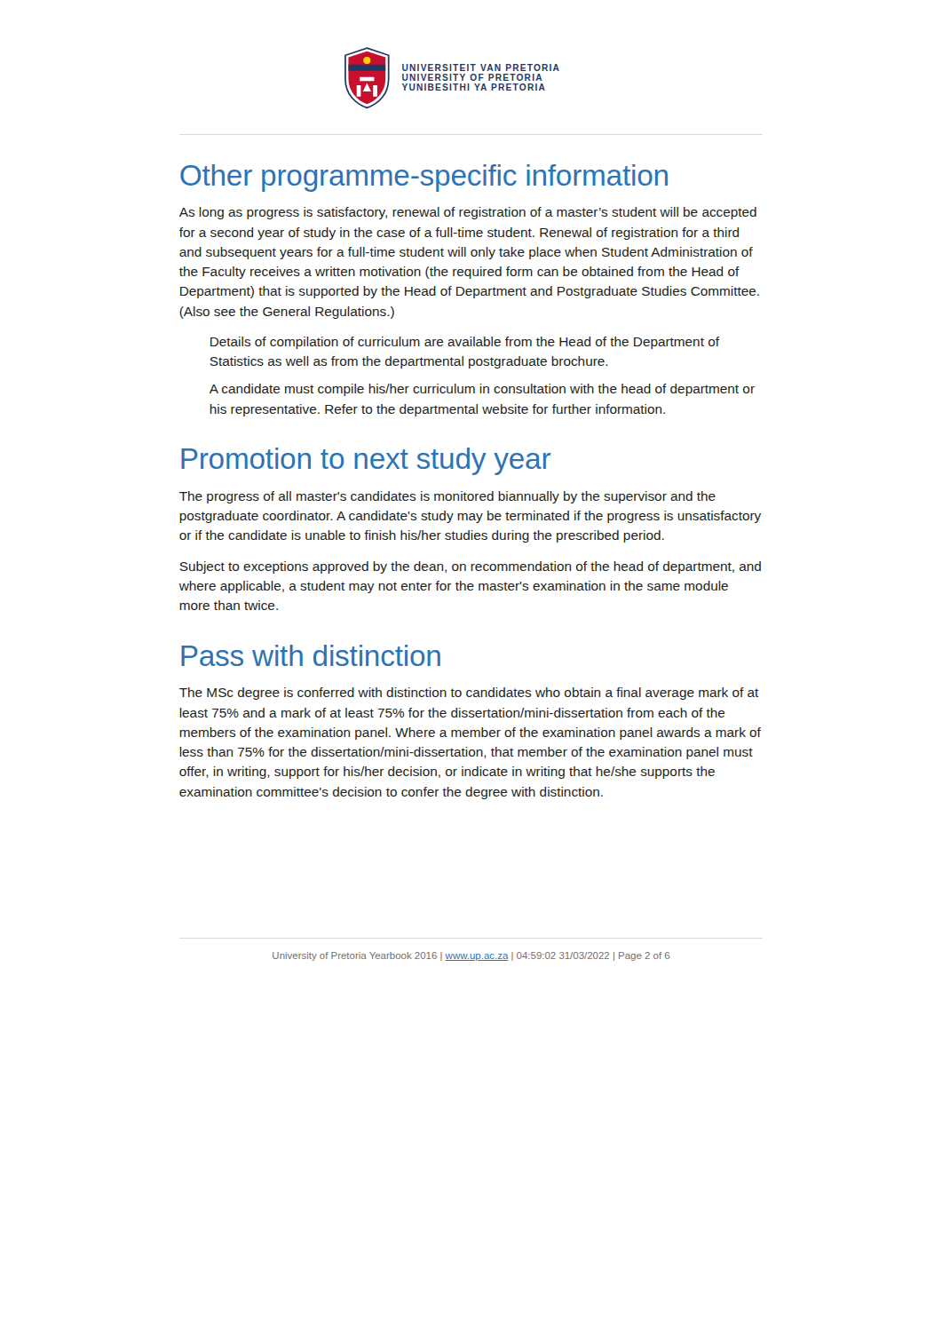Universiteit van Pretoria
University of Pretoria
Yunibesithi ya Pretoria
Other programme-specific information
As long as progress is satisfactory, renewal of registration of a master’s student will be accepted for a second year of study in the case of a full-time student. Renewal of registration for a third and subsequent years for a full-time student will only take place when Student Administration of the Faculty receives a written motivation (the required form can be obtained from the Head of Department) that is supported by the Head of Department and Postgraduate Studies Committee. (Also see the General Regulations.)
Details of compilation of curriculum are available from the Head of the Department of Statistics as well as from the departmental postgraduate brochure.
A candidate must compile his/her curriculum in consultation with the head of department or his representative. Refer to the departmental website for further information.
Promotion to next study year
The progress of all master's candidates is monitored biannually by the supervisor and the postgraduate coordinator. A candidate's study may be terminated if the progress is unsatisfactory or if the candidate is unable to finish his/her studies during the prescribed period.
Subject to exceptions approved by the dean, on recommendation of the head of department, and where applicable, a student may not enter for the master's examination in the same module more than twice.
Pass with distinction
The MSc degree is conferred with distinction to candidates who obtain a final average mark of at least 75% and a mark of at least 75% for the dissertation/mini-dissertation from each of the members of the examination panel. Where a member of the examination panel awards a mark of less than 75% for the dissertation/mini-dissertation, that member of the examination panel must offer, in writing, support for his/her decision, or indicate in writing that he/she supports the examination committee's decision to confer the degree with distinction.
University of Pretoria Yearbook 2016 | www.up.ac.za | 04:59:02 31/03/2022 | Page 2 of 6